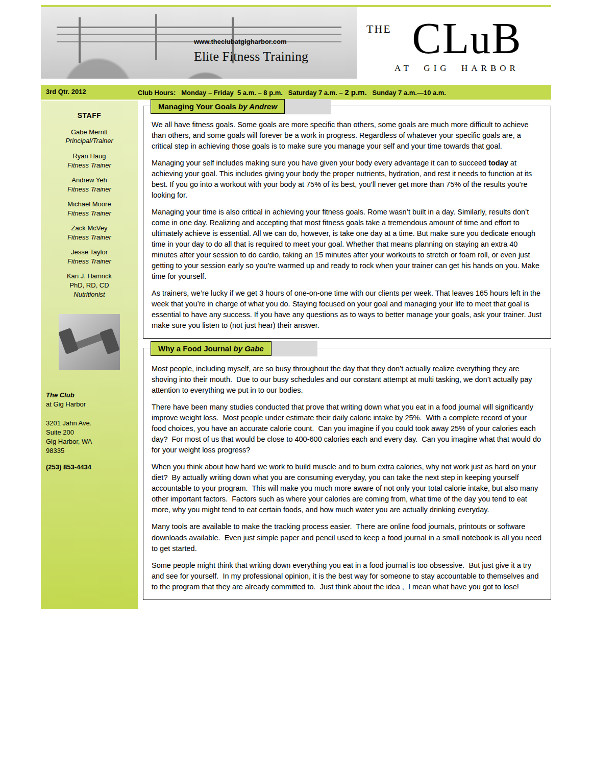www.theclubatgigharbor.com
Elite Fitness Training
THE
CLu B
AT GIG HARBOR
3rd Qtr. 2012
Club Hours: Monday – Friday 5 a.m. – 8 p.m. Saturday 7 a.m. – 2 p.m. Sunday 7 a.m.—10 a.m.
STAFF
Gabe Merritt
Principal/Trainer
Ryan Haug
Fitness Trainer
Andrew Yeh
Fitness Trainer
Michael Moore
Fitness Trainer
Zack McVey
Fitness Trainer
Jesse Taylor
Fitness Trainer
Kari J. Hamrick
PhD, RD, CD
Nutritionist
The Club
at Gig Harbor
3201 Jahn Ave.
Suite 200
Gig Harbor, WA
98335
(253) 853-4434
Managing Your Goals by Andrew
We all have fitness goals. Some goals are more specific than others, some goals are much more difficult to achieve than others, and some goals will forever be a work in progress. Regardless of whatever your specific goals are, a critical step in achieving those goals is to make sure you manage your self and your time towards that goal.
Managing your self includes making sure you have given your body every advantage it can to succeed today at achieving your goal. This includes giving your body the proper nutrients, hydration, and rest it needs to function at its best. If you go into a workout with your body at 75% of its best, you’ll never get more than 75% of the results you’re looking for.
Managing your time is also critical in achieving your fitness goals. Rome wasn’t built in a day. Similarly, results don’t come in one day. Realizing and accepting that most fitness goals take a tremendous amount of time and effort to ultimately achieve is essential. All we can do, however, is take one day at a time. But make sure you dedicate enough time in your day to do all that is required to meet your goal. Whether that means planning on staying an extra 40 minutes after your session to do cardio, taking an 15 minutes after your workouts to stretch or foam roll, or even just getting to your session early so you’re warmed up and ready to rock when your trainer can get his hands on you. Make time for yourself.
As trainers, we’re lucky if we get 3 hours of one-on-one time with our clients per week. That leaves 165 hours left in the week that you’re in charge of what you do. Staying focused on your goal and managing your life to meet that goal is essential to have any success. If you have any questions as to ways to better manage your goals, ask your trainer. Just make sure you listen to (not just hear) their answer.
Why a Food Journal by Gabe
Most people, including myself, are so busy throughout the day that they don’t actually realize everything they are shoving into their mouth. Due to our busy schedules and our constant attempt at multi tasking, we don’t actually pay attention to everything we put in to our bodies.
There have been many studies conducted that prove that writing down what you eat in a food journal will significantly improve weight loss. Most people under estimate their daily caloric intake by 25%. With a complete record of your food choices, you have an accurate calorie count. Can you imagine if you could took away 25% of your calories each day? For most of us that would be close to 400-600 calories each and every day. Can you imagine what that would do for your weight loss progress?
When you think about how hard we work to build muscle and to burn extra calories, why not work just as hard on your diet? By actually writing down what you are consuming everyday, you can take the next step in keeping yourself accountable to your program. This will make you much more aware of not only your total calorie intake, but also many other important factors. Factors such as where your calories are coming from, what time of the day you tend to eat more, why you might tend to eat certain foods, and how much water you are actually drinking everyday.
Many tools are available to make the tracking process easier. There are online food journals, printouts or software downloads available. Even just simple paper and pencil used to keep a food journal in a small notebook is all you need to get started.
Some people might think that writing down everything you eat in a food journal is too obsessive. But just give it a try and see for yourself. In my professional opinion, it is the best way for someone to stay accountable to themselves and to the program that they are already committed to. Just think about the idea , I mean what have you got to lose!